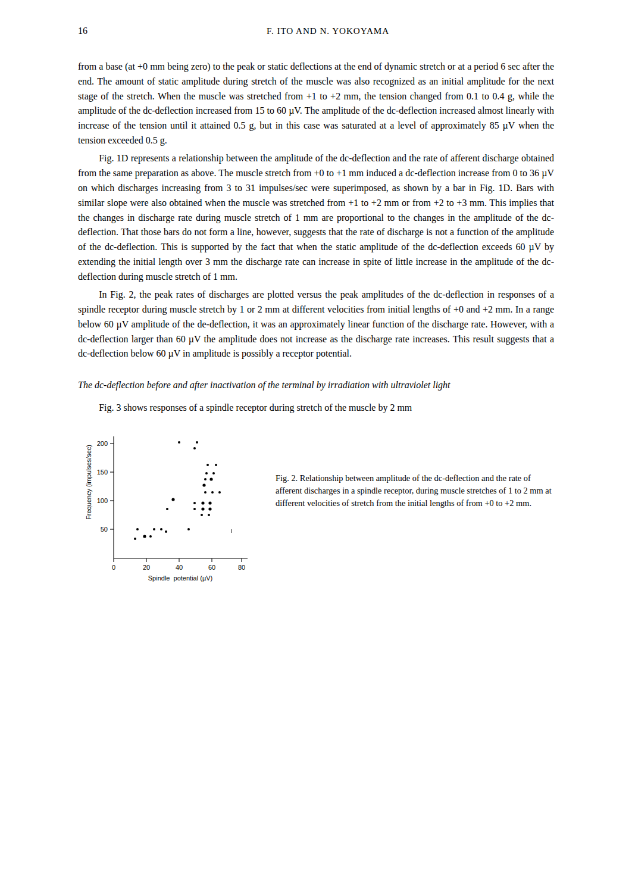16 F. ITO AND N. YOKOYAMA
from a base (at +0 mm being zero) to the peak or static deflections at the end of dynamic stretch or at a period 6 sec after the end. The amount of static amplitude during stretch of the muscle was also recognized as an initial amplitude for the next stage of the stretch. When the muscle was stretched from +1 to +2 mm, the tension changed from 0.1 to 0.4 g, while the amplitude of the dc-deflection increased from 15 to 60 µV. The amplitude of the dc-deflection increased almost linearly with increase of the tension until it attained 0.5 g, but in this case was saturated at a level of approximately 85 µV when the tension exceeded 0.5 g.
Fig. 1D represents a relationship between the amplitude of the dc-deflection and the rate of afferent discharge obtained from the same preparation as above. The muscle stretch from +0 to +1 mm induced a dc-deflection increase from 0 to 36 µV on which discharges increasing from 3 to 31 impulses/sec were superimposed, as shown by a bar in Fig. 1D. Bars with similar slope were also obtained when the muscle was stretched from +1 to +2 mm or from +2 to +3 mm. This implies that the changes in discharge rate during muscle stretch of 1 mm are proportional to the changes in the amplitude of the dc-deflection. That those bars do not form a line, however, suggests that the rate of discharge is not a function of the amplitude of the dc-deflection. This is supported by the fact that when the static amplitude of the dc-deflection exceeds 60 µV by extending the initial length over 3 mm the discharge rate can increase in spite of little increase in the amplitude of the dc-deflection during muscle stretch of 1 mm.
In Fig. 2, the peak rates of discharges are plotted versus the peak amplitudes of the dc-deflection in responses of a spindle receptor during muscle stretch by 1 or 2 mm at different velocities from initial lengths of +0 and +2 mm. In a range below 60 µV amplitude of the de-deflection, it was an approximately linear function of the discharge rate. However, with a dc-deflection larger than 60 µV the amplitude does not increase as the discharge rate increases. This result suggests that a dc-deflection below 60 µV in amplitude is possibly a receptor potential.
The dc-deflection before and after inactivation of the terminal by irradiation with ultraviolet light
Fig. 3 shows responses of a spindle receptor during stretch of the muscle by 2 mm
200 150 100 50 Frequency (impulses/sec) 0 20 40 60 80 Spindle potential (µV)
Fig. 2. Relationship between amplitude of the dc-deflection and the rate of afferent discharges in a spindle receptor, during muscle stretches of 1 to 2 mm at different velocities of stretch from the initial lengths of from +0 to +2 mm.